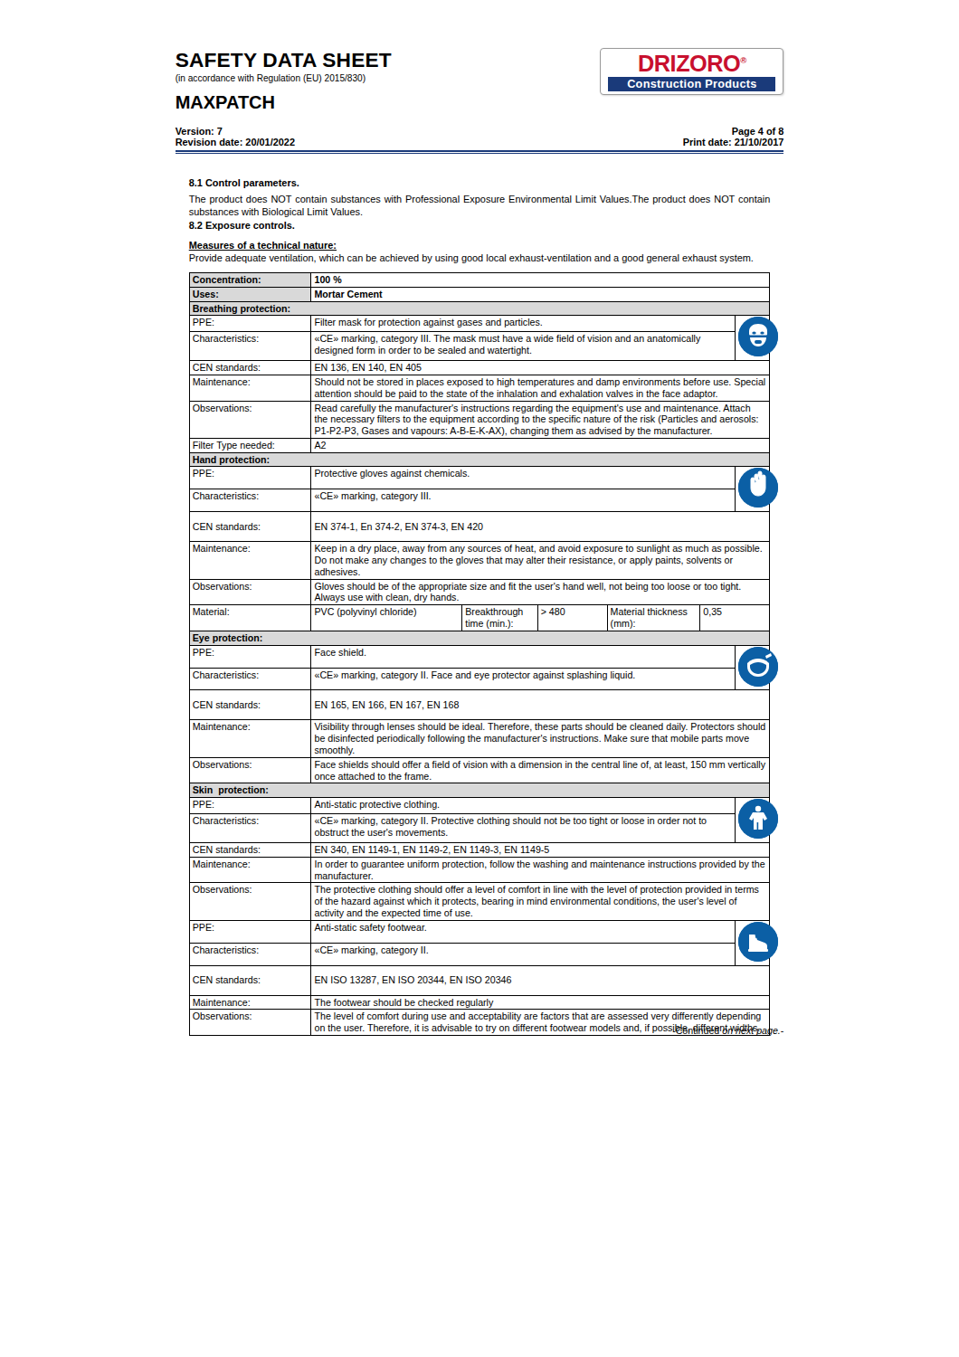SAFETY DATA SHEET
(in accordance with Regulation (EU) 2015/830)
MAXPATCH
DRIZORO®
Construction Products
Version: 7
Revision date: 20/01/2022
Page 4 of 8
Print date: 21/10/2017
8.1 Control parameters.
The product does NOT contain substances with Professional Exposure Environmental Limit Values.The product does NOT contain substances with Biological Limit Values.
8.2 Exposure controls.
Measures of a technical nature:
Provide adequate ventilation, which can be achieved by using good local exhaust-ventilation and a good general exhaust system.
| Concentration: | 100 % |
| Uses: | Mortar Cement |
| Breathing protection: |
| PPE: | Filter mask for protection against gases and particles. | |
| Characteristics: | «CE» marking, category III. The mask must have a wide field of vision and an anatomically designed form in order to be sealed and watertight. |
| CEN standards: | EN 136, EN 140, EN 405 |
| Maintenance: | Should not be stored in places exposed to high temperatures and damp environments before use. Special attention should be paid to the state of the inhalation and exhalation valves in the face adaptor. |
| Observations: | Read carefully the manufacturer's instructions regarding the equipment's use and maintenance. Attach the necessary filters to the equipment according to the specific nature of the risk (Particles and aerosols: P1-P2-P3, Gases and vapours: A-B-E-K-AX), changing them as advised by the manufacturer. |
| Filter Type needed: | A2 |
| Hand protection: |
| PPE: | Protective gloves against chemicals. | |
| Characteristics: | «CE» marking, category III. |
| CEN standards: | EN 374-1, En 374-2, EN 374-3, EN 420 |
| Maintenance: | Keep in a dry place, away from any sources of heat, and avoid exposure to sunlight as much as possible. Do not make any changes to the gloves that may alter their resistance, or apply paints, solvents or adhesives. |
| Observations: | Gloves should be of the appropriate size and fit the user's hand well, not being too loose or too tight. Always use with clean, dry hands. |
| Material: | PVC (polyvinyl chloride) | Breakthrough time (min.): | > 480 | Material thickness (mm): | 0,35 |
| Eye protection: |
| PPE: | Face shield. | |
| Characteristics: | «CE» marking, category II. Face and eye protector against splashing liquid. |
| CEN standards: | EN 165, EN 166, EN 167, EN 168 |
| Maintenance: | Visibility through lenses should be ideal. Therefore, these parts should be cleaned daily. Protectors should be disinfected periodically following the manufacturer's instructions. Make sure that mobile parts move smoothly. |
| Observations: | Face shields should offer a field of vision with a dimension in the central line of, at least, 150 mm vertically once attached to the frame. |
| Skin protection: |
| PPE: | Anti-static protective clothing. | |
| Characteristics: | «CE» marking, category II. Protective clothing should not be too tight or loose in order not to obstruct the user's movements. |
| CEN standards: | EN 340, EN 1149-1, EN 1149-2, EN 1149-3, EN 1149-5 |
| Maintenance: | In order to guarantee uniform protection, follow the washing and maintenance instructions provided by the manufacturer. |
| Observations: | The protective clothing should offer a level of comfort in line with the level of protection provided in terms of the hazard against which it protects, bearing in mind environmental conditions, the user's level of activity and the expected time of use. |
| PPE: | Anti-static safety footwear. | |
| Characteristics: | «CE» marking, category II. |
| CEN standards: | EN ISO 13287, EN ISO 20344, EN ISO 20346 |
| Maintenance: | The footwear should be checked regularly |
| Observations: | The level of comfort during use and acceptability are factors that are assessed very differently depending on the user. Therefore, it is advisable to try on different footwear models and, if possible, different widths. |
-Continued on next page.-